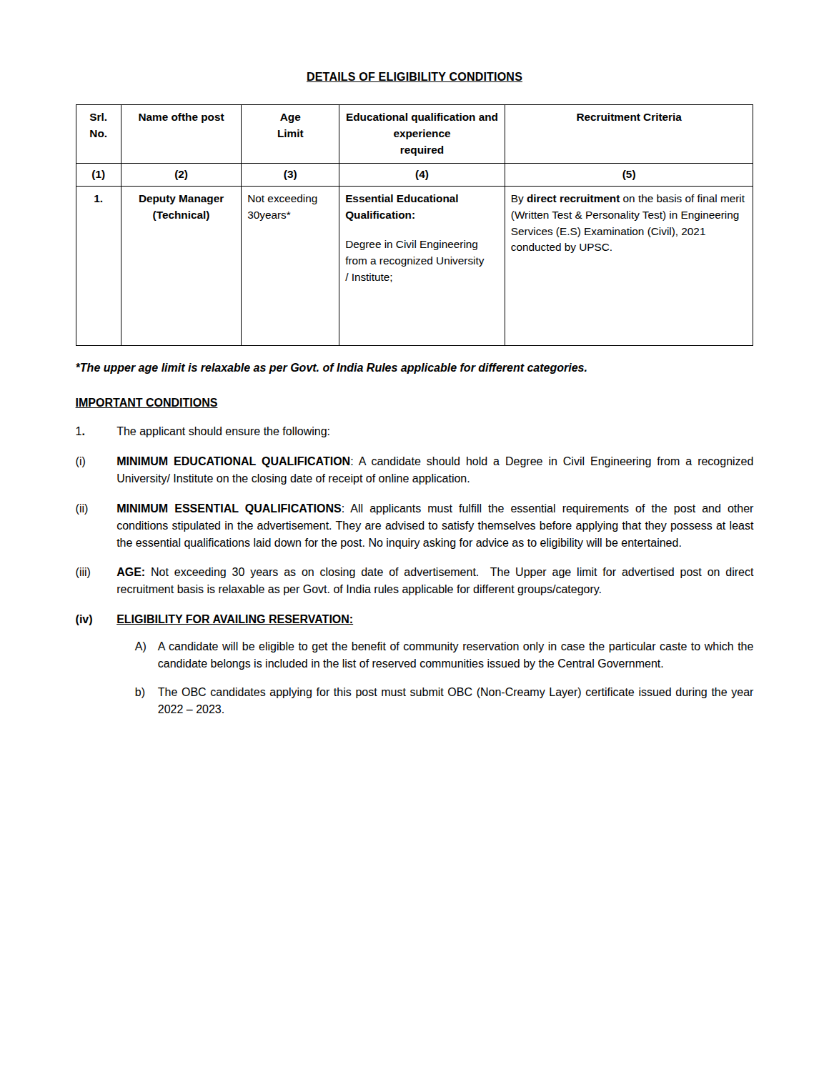DETAILS OF ELIGIBILITY CONDITIONS
| Srl. No. | Name ofthe post | Age Limit | Educational qualification and experience required | Recruitment Criteria |
| --- | --- | --- | --- | --- |
| (1) | (2) | (3) | (4) | (5) |
| 1. | Deputy Manager (Technical) | Not exceeding 30years* | Essential Educational Qualification: Degree in Civil Engineering from a recognized University / Institute; | By direct recruitment on the basis of final merit (Written Test & Personality Test) in Engineering Services (E.S) Examination (Civil), 2021 conducted by UPSC. |
*The upper age limit is relaxable as per Govt. of India Rules applicable for different categories.
IMPORTANT CONDITIONS
1.
The applicant should ensure the following:
(i)
MINIMUM EDUCATIONAL QUALIFICATION: A candidate should hold a Degree in Civil Engineering from a recognized University/ Institute on the closing date of receipt of online application.
(ii)
MINIMUM ESSENTIAL QUALIFICATIONS: All applicants must fulfill the essential requirements of the post and other conditions stipulated in the advertisement. They are advised to satisfy themselves before applying that they possess at least the essential qualifications laid down for the post. No inquiry asking for advice as to eligibility will be entertained.
(iii)
AGE: Not exceeding 30 years as on closing date of advertisement. The Upper age limit for advertised post on direct recruitment basis is relaxable as per Govt. of India rules applicable for different groups/category.
(iv)
ELIGIBILITY FOR AVAILING RESERVATION:
A)
A candidate will be eligible to get the benefit of community reservation only in case the particular caste to which the candidate belongs is included in the list of reserved communities issued by the Central Government.
b)
The OBC candidates applying for this post must submit OBC (Non-Creamy Layer) certificate issued during the year 2022 – 2023.